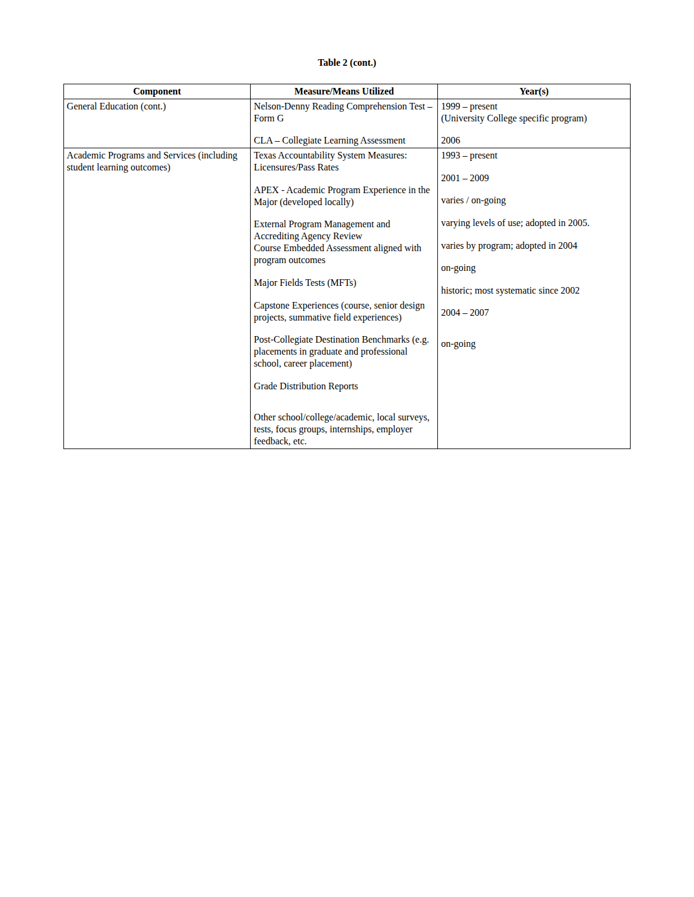Table 2 (cont.)
| Component | Measure/Means Utilized | Year(s) |
| --- | --- | --- |
| General Education (cont.) | Nelson-Denny Reading Comprehension Test – Form G CLA – Collegiate Learning Assessment | 1999 – present (University College specific program) 2006 |
| Academic Programs and Services (including student learning outcomes) | Texas Accountability System Measures: Licensures/Pass Rates APEX - Academic Program Experience in the Major (developed locally) External Program Management and Accrediting Agency Review Course Embedded Assessment aligned with program outcomes Major Fields Tests (MFTs) Capstone Experiences (course, senior design projects, summative field experiences) Post-Collegiate Destination Benchmarks (e.g. placements in graduate and professional school, career placement) Grade Distribution Reports Other school/college/academic, local surveys, tests, focus groups, internships, employer feedback, etc. | 1993 – present 2001 – 2009 varies / on-going varying levels of use; adopted in 2005. varies by program; adopted in 2004 on-going historic; most systematic since 2002 2004 – 2007 on-going |